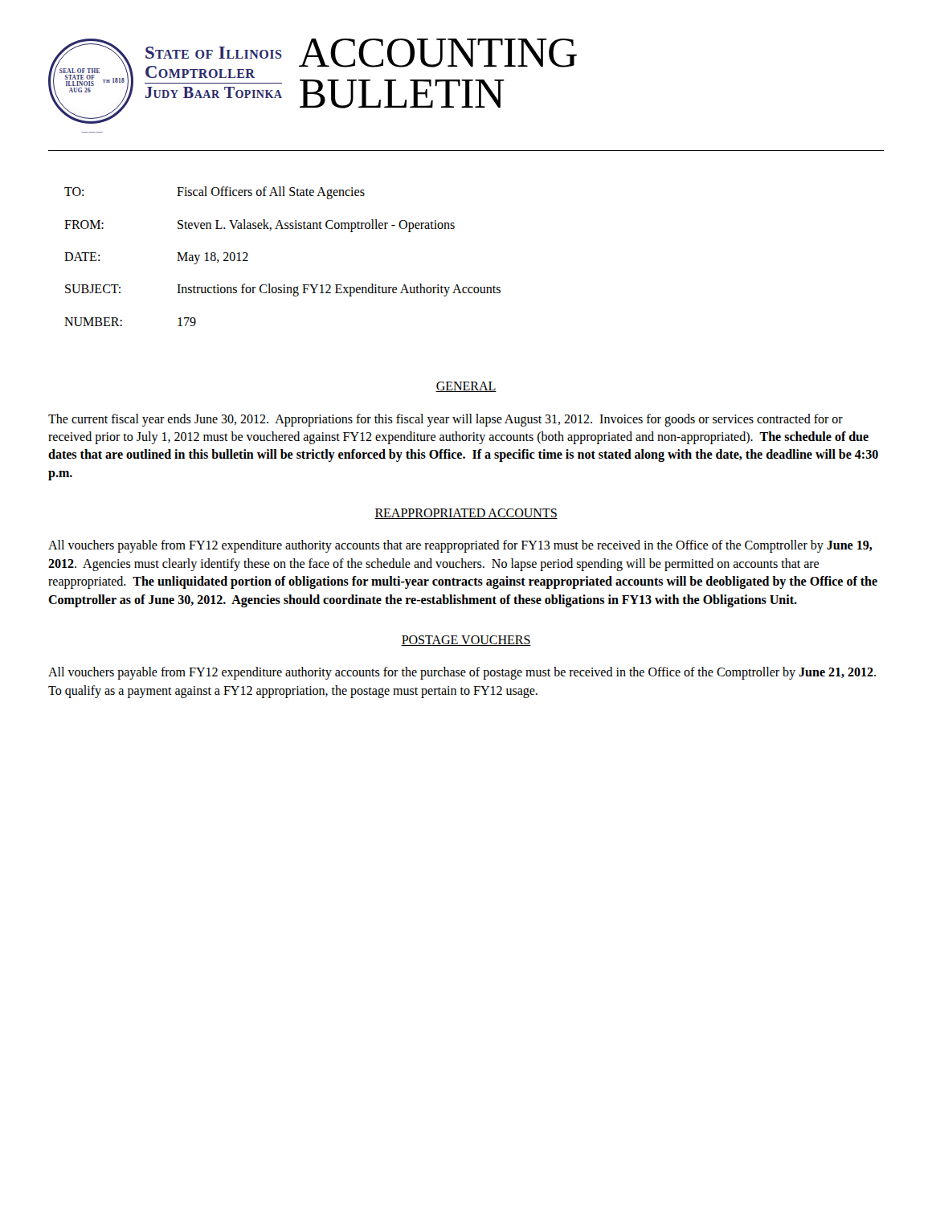SEAL OF THE STATE OF ILLINOIS
AUG 26TH 1818
———
State of Illinois
Comptroller
Judy Baar Topinka
ACCOUNTING
BULLETIN
| TO: | Fiscal Officers of All State Agencies |
| FROM: | Steven L. Valasek, Assistant Comptroller - Operations |
| DATE: | May 18, 2012 |
| SUBJECT: | Instructions for Closing FY12 Expenditure Authority Accounts |
| NUMBER: | 179 |
GENERAL
The current fiscal year ends June 30, 2012. Appropriations for this fiscal year will lapse August 31, 2012. Invoices for goods or services contracted for or received prior to July 1, 2012 must be vouchered against FY12 expenditure authority accounts (both appropriated and non-appropriated). The schedule of due dates that are outlined in this bulletin will be strictly enforced by this Office. If a specific time is not stated along with the date, the deadline will be 4:30 p.m.
REAPPROPRIATED ACCOUNTS
All vouchers payable from FY12 expenditure authority accounts that are reappropriated for FY13 must be received in the Office of the Comptroller by June 19, 2012. Agencies must clearly identify these on the face of the schedule and vouchers. No lapse period spending will be permitted on accounts that are reappropriated. The unliquidated portion of obligations for multi-year contracts against reappropriated accounts will be deobligated by the Office of the Comptroller as of June 30, 2012. Agencies should coordinate the re-establishment of these obligations in FY13 with the Obligations Unit.
POSTAGE VOUCHERS
All vouchers payable from FY12 expenditure authority accounts for the purchase of postage must be received in the Office of the Comptroller by June 21, 2012. To qualify as a payment against a FY12 appropriation, the postage must pertain to FY12 usage.